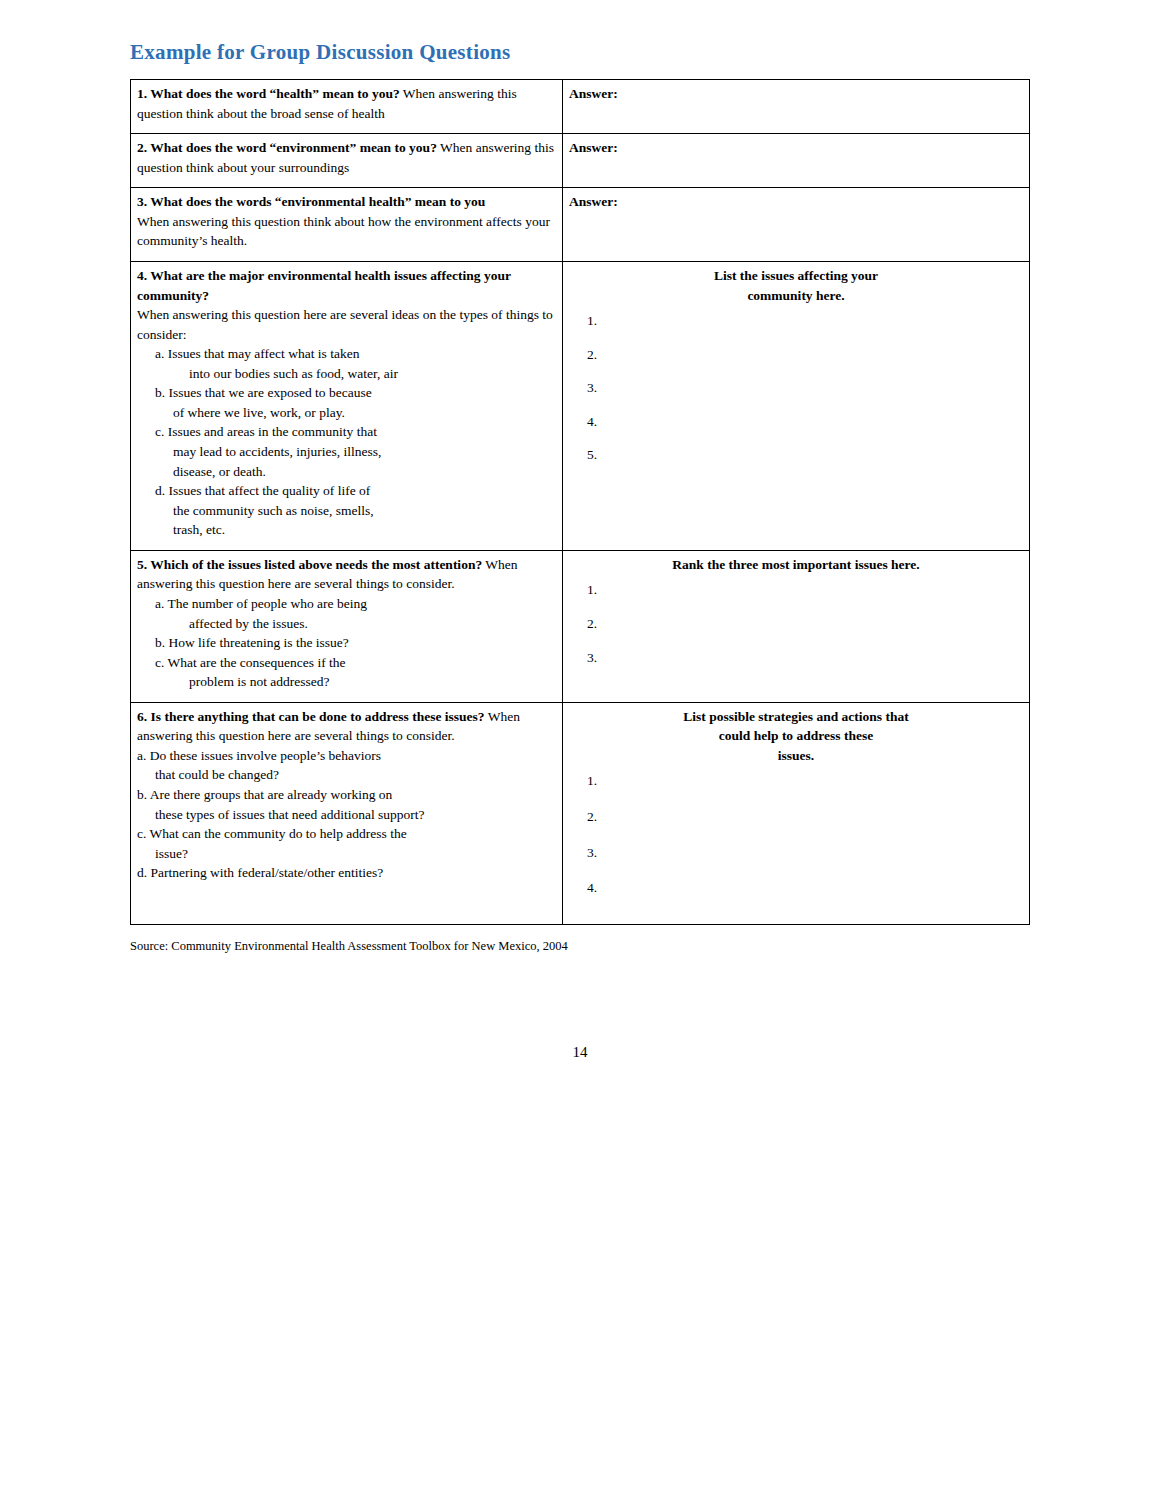Example for Group Discussion Questions
| 1. What does the word “health” mean to you? When answering this question think about the broad sense of health | Answer: |
| 2. What does the word “environment” mean to you? When answering this question think about your surroundings | Answer: |
| 3. What does the words “environmental health” mean to you When answering this question think about how the environment affects your community’s health. | Answer: |
| 4. What are the major environmental health issues affecting your community? When answering this question here are several ideas on the types of things to consider: a. Issues that may affect what is taken into our bodies such as food, water, air b. Issues that we are exposed to because of where we live, work, or play. c. Issues and areas in the community that may lead to accidents, injuries, illness, disease, or death. d. Issues that affect the quality of life of the community such as noise, smells, trash, etc. | List the issues affecting your community here. 1. 2. 3. 4. 5. |
| 5. Which of the issues listed above needs the most attention? When answering this question here are several things to consider. a. The number of people who are being affected by the issues. b. How life threatening is the issue? c. What are the consequences if the problem is not addressed? | Rank the three most important issues here. 1. 2. 3. |
| 6. Is there anything that can be done to address these issues? When answering this question here are several things to consider. a. Do these issues involve people’s behaviors that could be changed? b. Are there groups that are already working on these types of issues that need additional support? c. What can the community do to help address the issue? d. Partnering with federal/state/other entities? | List possible strategies and actions that could help to address these issues. 1. 2. 3. 4. |
Source: Community Environmental Health Assessment Toolbox for New Mexico, 2004
14